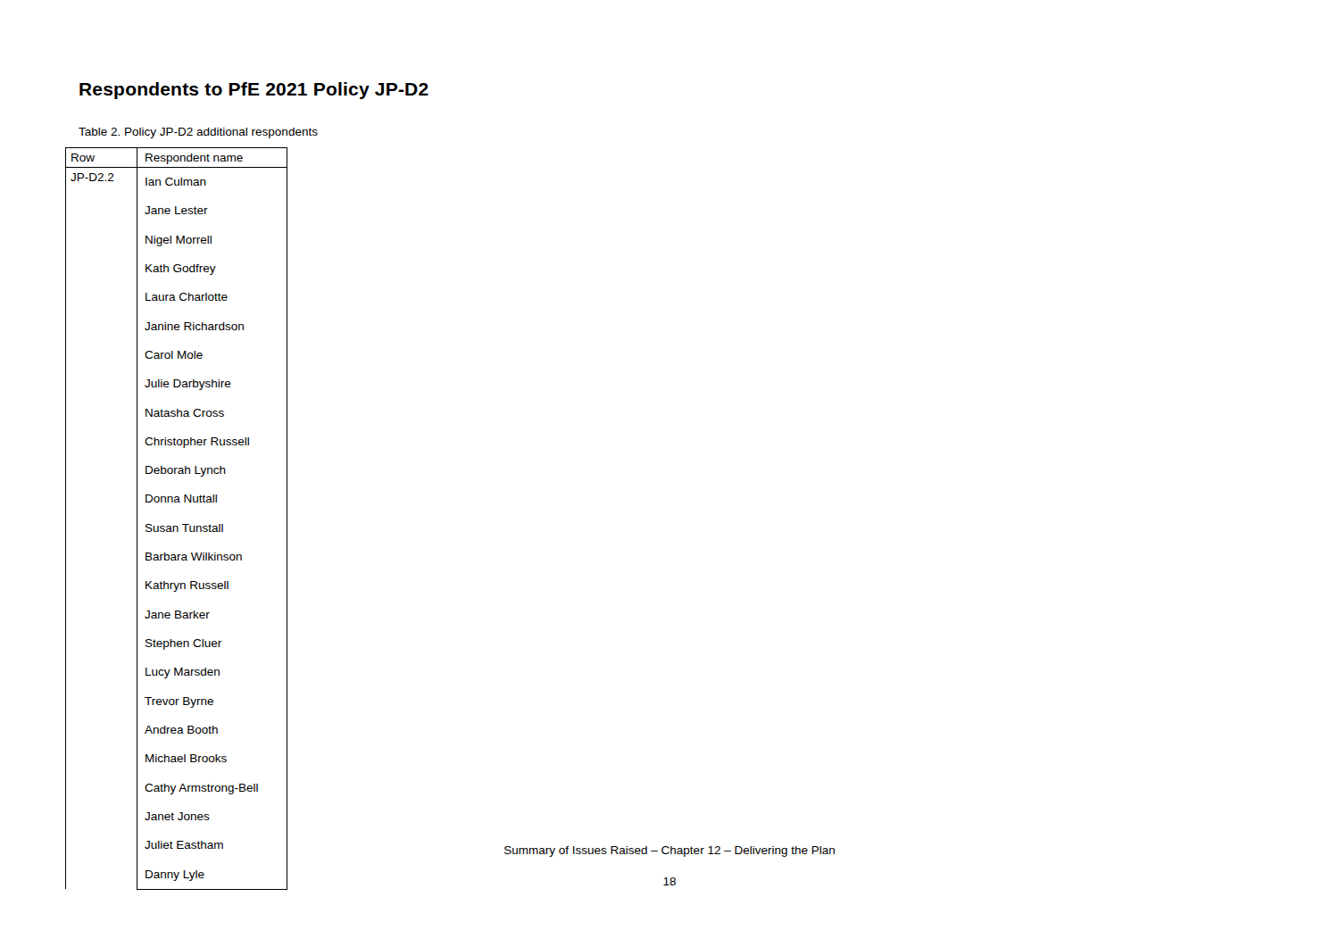Respondents to PfE 2021 Policy JP-D2
Table 2. Policy JP-D2 additional respondents
| Row | Respondent name |
| --- | --- |
| JP-D2.2 | Ian Culman |
| Jane Lester |
| Nigel Morrell |
| Kath Godfrey |
| Laura Charlotte |
| Janine Richardson |
| Carol Mole |
| Julie Darbyshire |
| Natasha Cross |
| Christopher Russell |
| Deborah Lynch |
| Donna Nuttall |
| Susan Tunstall |
| Barbara Wilkinson |
| Kathryn Russell |
| Jane Barker |
| Stephen Cluer |
| Lucy Marsden |
| Trevor Byrne |
| Andrea Booth |
| Michael Brooks |
| Cathy Armstrong-Bell |
| Janet Jones |
| Juliet Eastham |
| Danny Lyle |
Summary of Issues Raised – Chapter 12 – Delivering the Plan
18